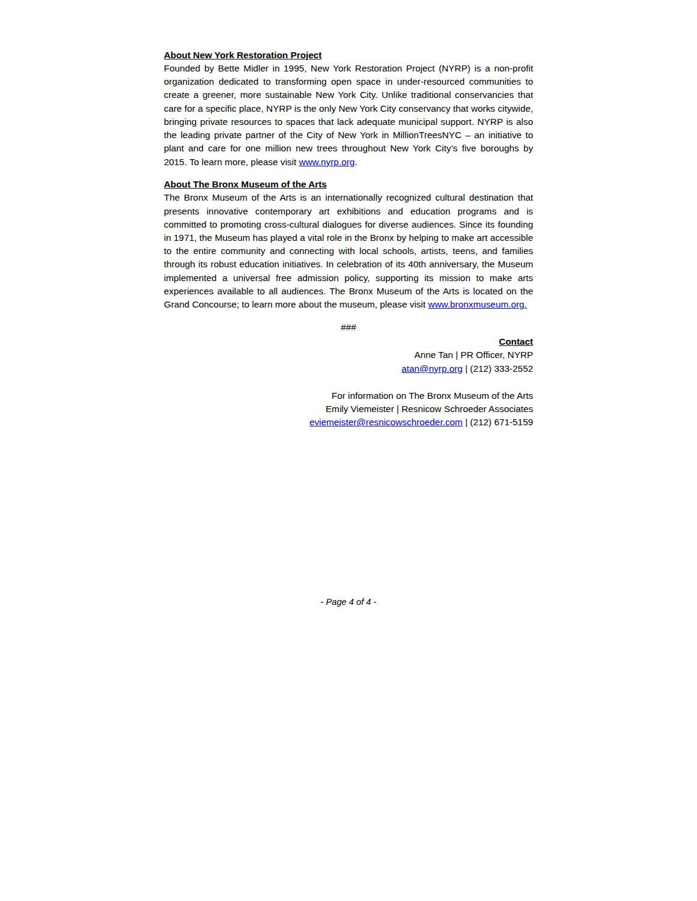About New York Restoration Project
Founded by Bette Midler in 1995, New York Restoration Project (NYRP) is a non-profit organization dedicated to transforming open space in under-resourced communities to create a greener, more sustainable New York City. Unlike traditional conservancies that care for a specific place, NYRP is the only New York City conservancy that works citywide, bringing private resources to spaces that lack adequate municipal support. NYRP is also the leading private partner of the City of New York in MillionTreesNYC – an initiative to plant and care for one million new trees throughout New York City’s five boroughs by 2015. To learn more, please visit www.nyrp.org.
About The Bronx Museum of the Arts
The Bronx Museum of the Arts is an internationally recognized cultural destination that presents innovative contemporary art exhibitions and education programs and is committed to promoting cross-cultural dialogues for diverse audiences. Since its founding in 1971, the Museum has played a vital role in the Bronx by helping to make art accessible to the entire community and connecting with local schools, artists, teens, and families through its robust education initiatives. In celebration of its 40th anniversary, the Museum implemented a universal free admission policy, supporting its mission to make arts experiences available to all audiences. The Bronx Museum of the Arts is located on the Grand Concourse; to learn more about the museum, please visit www.bronxmuseum.org.
###
Contact
Anne Tan | PR Officer, NYRP
atan@nyrp.org | (212) 333-2552
For information on The Bronx Museum of the Arts
Emily Viemeister | Resnicow Schroeder Associates
eviemeister@resnicowschroeder.com | (212) 671-5159
- Page 4 of 4 -